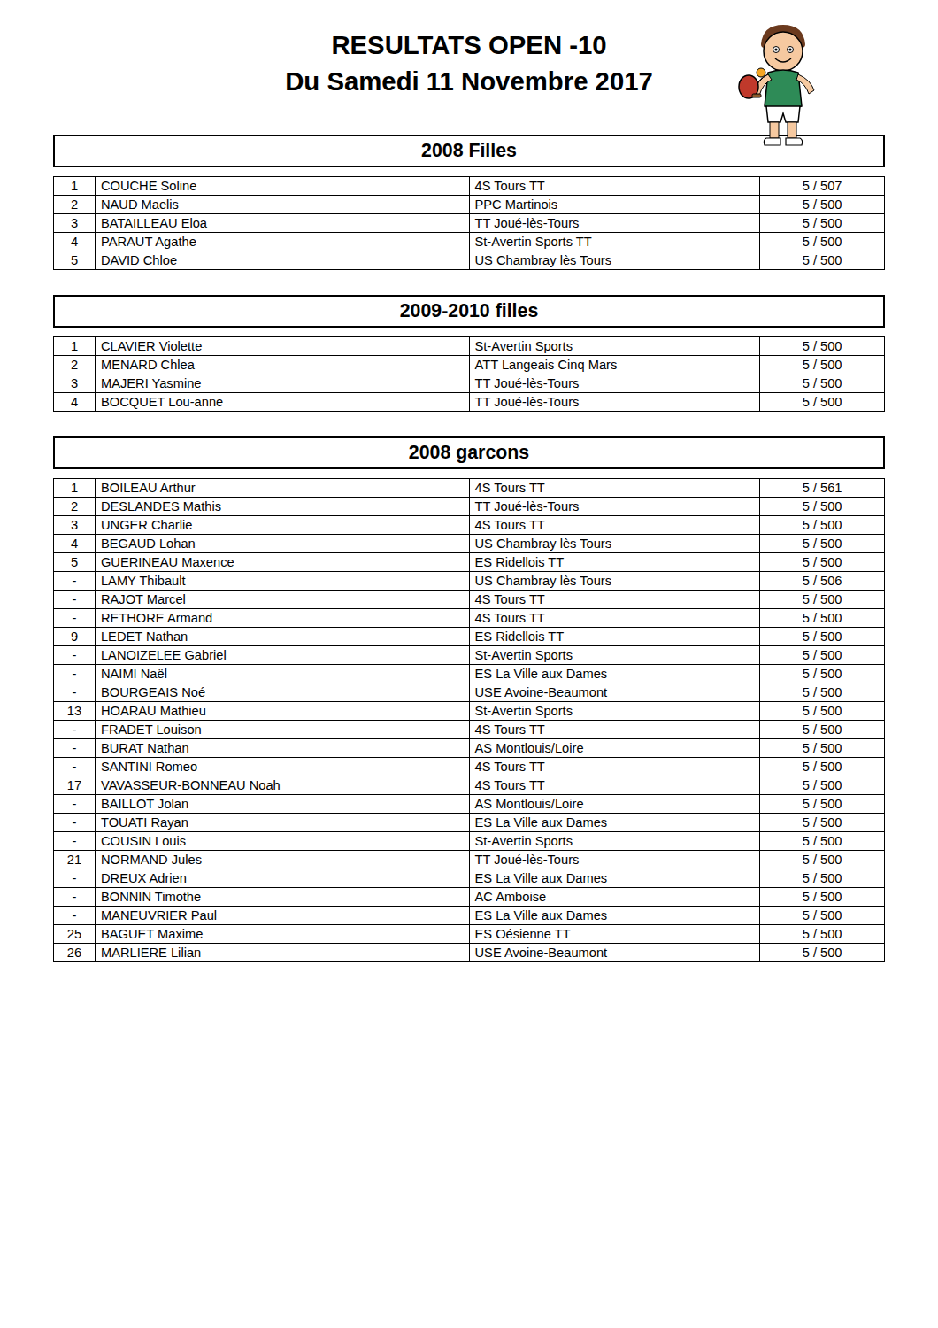RESULTATS OPEN -10
Du Samedi 11 Novembre 2017
2008 Filles
| 1 | COUCHE Soline | 4S Tours TT | 5 / 507 |
| 2 | NAUD Maelis | PPC Martinois | 5 / 500 |
| 3 | BATAILLEAU Eloa | TT Joué-lès-Tours | 5 / 500 |
| 4 | PARAUT Agathe | St-Avertin Sports TT | 5 / 500 |
| 5 | DAVID Chloe | US Chambray lès Tours | 5 / 500 |
2009-2010 filles
| 1 | CLAVIER Violette | St-Avertin Sports | 5 / 500 |
| 2 | MENARD Chlea | ATT Langeais Cinq Mars | 5 / 500 |
| 3 | MAJERI Yasmine | TT Joué-lès-Tours | 5 / 500 |
| 4 | BOCQUET Lou-anne | TT Joué-lès-Tours | 5 / 500 |
2008 garcons
| 1 | BOILEAU Arthur | 4S Tours TT | 5 / 561 |
| 2 | DESLANDES Mathis | TT Joué-lès-Tours | 5 / 500 |
| 3 | UNGER Charlie | 4S Tours TT | 5 / 500 |
| 4 | BEGAUD Lohan | US Chambray lès Tours | 5 / 500 |
| 5 | GUERINEAU Maxence | ES Ridellois TT | 5 / 500 |
| - | LAMY Thibault | US Chambray lès Tours | 5 / 506 |
| - | RAJOT Marcel | 4S Tours TT | 5 / 500 |
| - | RETHORE Armand | 4S Tours TT | 5 / 500 |
| 9 | LEDET Nathan | ES Ridellois TT | 5 / 500 |
| - | LANOIZELEE Gabriel | St-Avertin Sports | 5 / 500 |
| - | NAIMI Naël | ES La Ville aux Dames | 5 / 500 |
| - | BOURGEAIS Noé | USE Avoine-Beaumont | 5 / 500 |
| 13 | HOARAU Mathieu | St-Avertin Sports | 5 / 500 |
| - | FRADET Louison | 4S Tours TT | 5 / 500 |
| - | BURAT Nathan | AS Montlouis/Loire | 5 / 500 |
| - | SANTINI Romeo | 4S Tours TT | 5 / 500 |
| 17 | VAVASSEUR-BONNEAU Noah | 4S Tours TT | 5 / 500 |
| - | BAILLOT Jolan | AS Montlouis/Loire | 5 / 500 |
| - | TOUATI Rayan | ES La Ville aux Dames | 5 / 500 |
| - | COUSIN Louis | St-Avertin Sports | 5 / 500 |
| 21 | NORMAND Jules | TT Joué-lès-Tours | 5 / 500 |
| - | DREUX Adrien | ES La Ville aux Dames | 5 / 500 |
| - | BONNIN Timothe | AC Amboise | 5 / 500 |
| - | MANEUVRIER Paul | ES La Ville aux Dames | 5 / 500 |
| 25 | BAGUET Maxime | ES Oésienne TT | 5 / 500 |
| 26 | MARLIERE Lilian | USE Avoine-Beaumont | 5 / 500 |